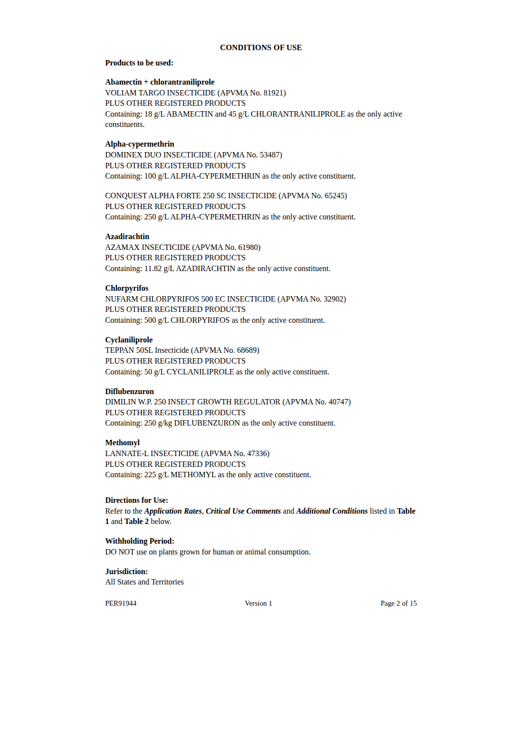CONDITIONS OF USE
Products to be used:
Abamectin + chlorantraniliprole
VOLIAM TARGO INSECTICIDE (APVMA No. 81921)
PLUS OTHER REGISTERED PRODUCTS
Containing: 18 g/L ABAMECTIN and 45 g/L CHLORANTRANILIPROLE as the only active constituents.
Alpha-cypermethrin
DOMINEX DUO INSECTICIDE (APVMA No. 53487)
PLUS OTHER REGISTERED PRODUCTS
Containing: 100 g/L ALPHA-CYPERMETHRIN as the only active constituent.
CONQUEST ALPHA FORTE 250 SC INSECTICIDE (APVMA No. 65245)
PLUS OTHER REGISTERED PRODUCTS
Containing: 250 g/L ALPHA-CYPERMETHRIN as the only active constituent.
Azadirachtin
AZAMAX INSECTICIDE (APVMA No. 61980)
PLUS OTHER REGISTERED PRODUCTS
Containing: 11.82 g/L AZADIRACHTIN as the only active constituent.
Chlorpyrifos
NUFARM CHLORPYRIFOS 500 EC INSECTICIDE (APVMA No. 32902)
PLUS OTHER REGISTERED PRODUCTS
Containing: 500 g/L CHLORPYRIFOS as the only active constituent.
Cyclaniliprole
TEPPAN 50SL Insecticide (APVMA No. 68689)
PLUS OTHER REGISTERED PRODUCTS
Containing: 50 g/L CYCLANILIPROLE as the only active constituent.
Diflubenzuron
DIMILIN W.P. 250 INSECT GROWTH REGULATOR (APVMA No. 40747)
PLUS OTHER REGISTERED PRODUCTS
Containing: 250 g/kg DIFLUBENZURON as the only active constituent.
Methomyl
LANNATE-L INSECTICIDE (APVMA No. 47336)
PLUS OTHER REGISTERED PRODUCTS
Containing: 225 g/L METHOMYL as the only active constituent.
Directions for Use:
Refer to the Application Rates, Critical Use Comments and Additional Conditions listed in Table 1 and Table 2 below.
Withholding Period:
DO NOT use on plants grown for human or animal consumption.
Jurisdiction:
All States and Territories
PER91944 Version 1 Page 2 of 15